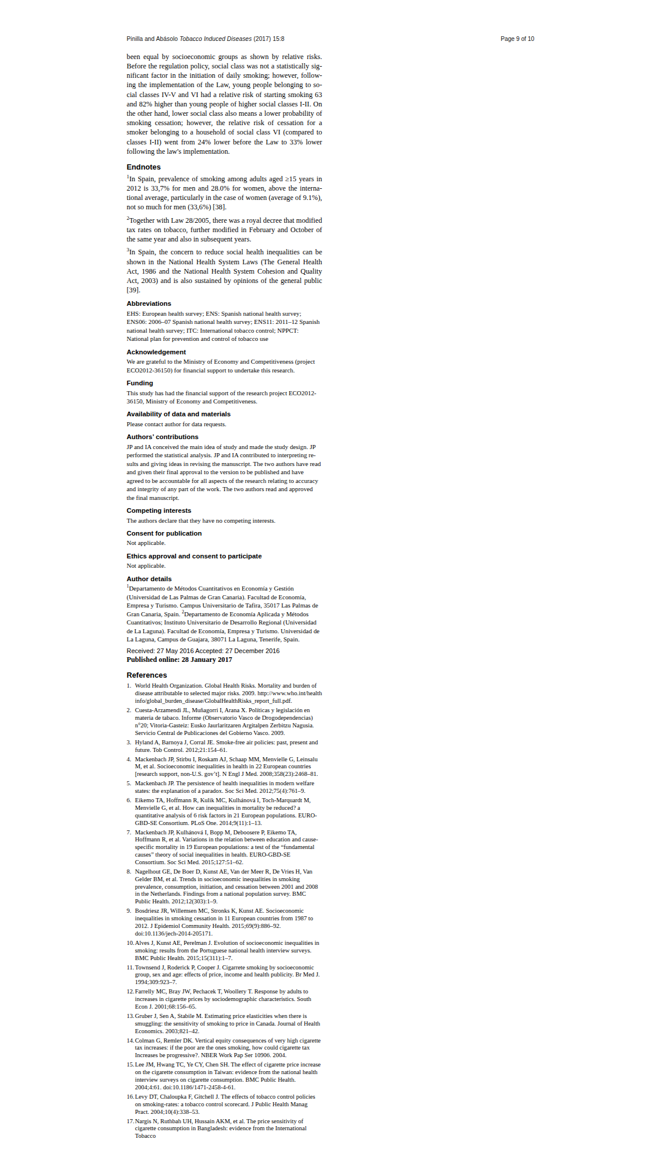Pinilla and Abásolo Tobacco Induced Diseases (2017) 15:8
Page 9 of 10
been equal by socioeconomic groups as shown by relative risks. Before the regulation policy, social class was not a statistically significant factor in the initiation of daily smoking; however, following the implementation of the Law, young people belonging to social classes IV-V and VI had a relative risk of starting smoking 63 and 82% higher than young people of higher social classes I-II. On the other hand, lower social class also means a lower probability of smoking cessation; however, the relative risk of cessation for a smoker belonging to a household of social class VI (compared to classes I-II) went from 24% lower before the Law to 33% lower following the law's implementation.
Endnotes
1In Spain, prevalence of smoking among adults aged ≥15 years in 2012 is 33,7% for men and 28.0% for women, above the international average, particularly in the case of women (average of 9.1%), not so much for men (33,6%) [38].
2Together with Law 28/2005, there was a royal decree that modified tax rates on tobacco, further modified in February and October of the same year and also in subsequent years.
3In Spain, the concern to reduce social health inequalities can be shown in the National Health System Laws (The General Health Act, 1986 and the National Health System Cohesion and Quality Act, 2003) and is also sustained by opinions of the general public [39].
Abbreviations
EHS: European health survey; ENS: Spanish national health survey; ENS06: 2006–07 Spanish national health survey; ENS11: 2011–12 Spanish national health survey; ITC: International tobacco control; NPPCT: National plan for prevention and control of tobacco use
Acknowledgement
We are grateful to the Ministry of Economy and Competitiveness (project ECO2012-36150) for financial support to undertake this research.
Funding
This study has had the financial support of the research project ECO2012-36150, Ministry of Economy and Competitiveness.
Availability of data and materials
Please contact author for data requests.
Authors’ contributions
JP and IA conceived the main idea of study and made the study design. JP performed the statistical analysis. JP and IA contributed to interpreting results and giving ideas in revising the manuscript. The two authors have read and given their final approval to the version to be published and have agreed to be accountable for all aspects of the research relating to accuracy and integrity of any part of the work. The two authors read and approved the final manuscript.
Competing interests
The authors declare that they have no competing interests.
Consent for publication
Not applicable.
Ethics approval and consent to participate
Not applicable.
Author details
1Departamento de Métodos Cuantitativos en Economía y Gestión (Universidad de Las Palmas de Gran Canaria). Facultad de Economía, Empresa y Turismo. Campus Universitario de Tafira, 35017 Las Palmas de Gran Canaria, Spain. 2Departamento de Economía Aplicada y Métodos Cuantitativos; Instituto Universitario de Desarrollo Regional (Universidad de La Laguna). Facultad de Economía, Empresa y Turismo. Universidad de La Laguna, Campus de Guajara, 38071 La Laguna, Tenerife, Spain.
Received: 27 May 2016 Accepted: 27 December 2016
Published online: 28 January 2017
References
World Health Organization. Global Health Risks. Mortality and burden of disease attributable to selected major risks. 2009. http://www.who.int/healthinfo/global_burden_disease/GlobalHealthRisks_report_full.pdf.
Cuesta-Arzamendi JL, Muñagorri I, Arana X. Políticas y legislación en materia de tabaco. Informe (Observatorio Vasco de Drogodependencias) n°20; Vitoria-Gasteiz: Eusko Jaurlaritzaren Argitalpen Zerbitzu Nagusia. Servicio Central de Publicaciones del Gobierno Vasco. 2009.
Hyland A, Barnoya J, Corral JE. Smoke-free air policies: past, present and future. Tob Control. 2012;21:154–61.
Mackenbach JP, Stirbu I, Roskam AJ, Schaap MM, Menvielle G, Leinsalu M, et al. Socioeconomic inequalities in health in 22 European countries [research support, non-U.S. gov’t]. N Engl J Med. 2008;358(23):2468–81.
Mackenbach JP. The persistence of health inequalities in modern welfare states: the explanation of a paradox. Soc Sci Med. 2012;75(4):761–9.
Eikemo TA, Hoffmann R, Kulik MC, Kulhánová I, Toch-Marquardt M, Menvielle G, et al. How can inequalities in mortality be reduced? a quantitative analysis of 6 risk factors in 21 European populations. EURO-GBD-SE Consortium. PLoS One. 2014;9(11):1–13.
Mackenbach JP, Kulhánová I, Bopp M, Deboosere P, Eikemo TA, Hoffmann R, et al. Variations in the relation between education and cause-specific mortality in 19 European populations: a test of the “fundamental causes” theory of social inequalities in health. EURO-GBD-SE Consortium. Soc Sci Med. 2015;127:51–62.
Nagelhout GE, De Boer D, Kunst AE, Van der Meer R, De Vries H, Van Gelder BM, et al. Trends in socioeconomic inequalities in smoking prevalence, consumption, initiation, and cessation between 2001 and 2008 in the Netherlands. Findings from a national population survey. BMC Public Health. 2012;12(303):1–9.
Bosdriesz JR, Willemsen MC, Stronks K, Kunst AE. Socioeconomic inequalities in smoking cessation in 11 European countries from 1987 to 2012. J Epidemiol Community Health. 2015;69(9):886–92. doi:10.1136/jech-2014-205171.
Alves J, Kunst AE, Perelman J. Evolution of socioeconomic inequalities in smoking: results from the Portuguese national health interview surveys. BMC Public Health. 2015;15(311):1–7.
Townsend J, Roderick P, Cooper J. Cigarrete smoking by socioeconomic group, sex and age: effects of price, income and health publicity. Br Med J. 1994;309:923–7.
Farrelly MC, Bray JW, Pechacek T, Woollery T. Response by adults to increases in cigarette prices by sociodemographic characteristics. South Econ J. 2001;68:156–65.
Gruber J, Sen A, Stabile M. Estimating price elasticities when there is smuggling: the sensitivity of smoking to price in Canada. Journal of Health Economics. 2003;821–42.
Colman G, Remler DK. Vertical equity consequences of very high cigarette tax increases: if the poor are the ones smoking, how could cigarette tax Increases be progressive?. NBER Work Pap Ser 10906. 2004.
Lee JM, Hwang TC, Ye CY, Chen SH. The effect of cigarette price increase on the cigarette consumption in Taiwan: evidence from the national health interview surveys on cigarette consumption. BMC Public Health. 2004;4:61. doi:10.1186/1471-2458-4-61.
Levy DT, Chaloupka F, Gitchell J. The effects of tobacco control policies on smoking-rates: a tobacco control scorecard. J Public Health Manag Pract. 2004;10(4):338–53.
Nargis N, Ruthbah UH, Hussain AKM, et al. The price sensitivity of cigarette consumption in Bangladesh: evidence from the International Tobacco